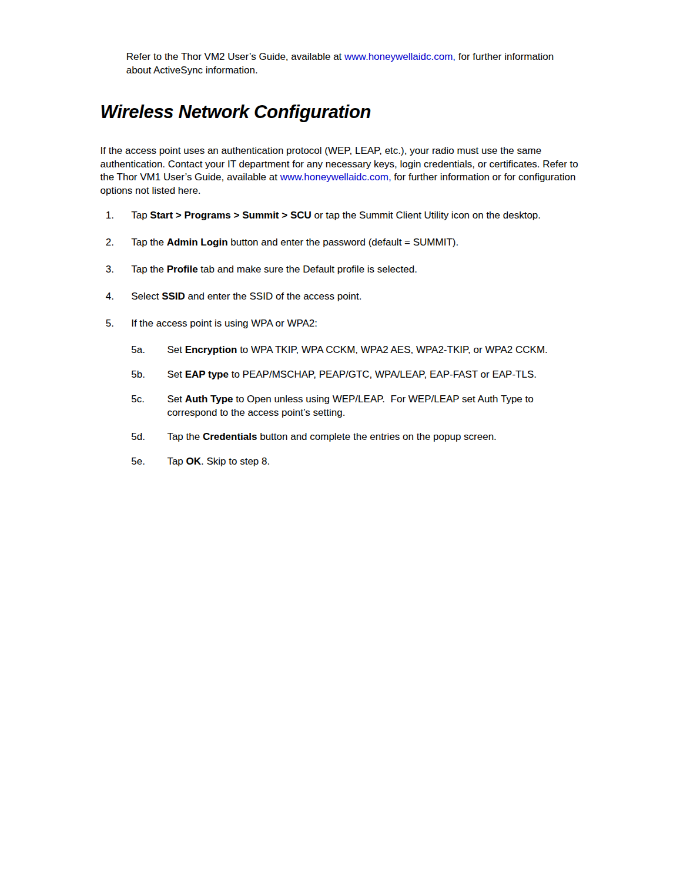Refer to the Thor VM2 User’s Guide, available at www.honeywellaidc.com, for further information about ActiveSync information.
Wireless Network Configuration
If the access point uses an authentication protocol (WEP, LEAP, etc.), your radio must use the same authentication. Contact your IT department for any necessary keys, login credentials, or certificates. Refer to the Thor VM1 User’s Guide, available at www.honeywellaidc.com, for further information or for configuration options not listed here.
Tap Start > Programs > Summit > SCU or tap the Summit Client Utility icon on the desktop.
Tap the Admin Login button and enter the password (default = SUMMIT).
Tap the Profile tab and make sure the Default profile is selected.
Select SSID and enter the SSID of the access point.
If the access point is using WPA or WPA2:
Set Encryption to WPA TKIP, WPA CCKM, WPA2 AES, WPA2-TKIP, or WPA2 CCKM.
Set EAP type to PEAP/MSCHAP, PEAP/GTC, WPA/LEAP, EAP-FAST or EAP-TLS.
Set Auth Type to Open unless using WEP/LEAP. For WEP/LEAP set Auth Type to correspond to the access point’s setting.
Tap the Credentials button and complete the entries on the popup screen.
Tap OK. Skip to step 8.